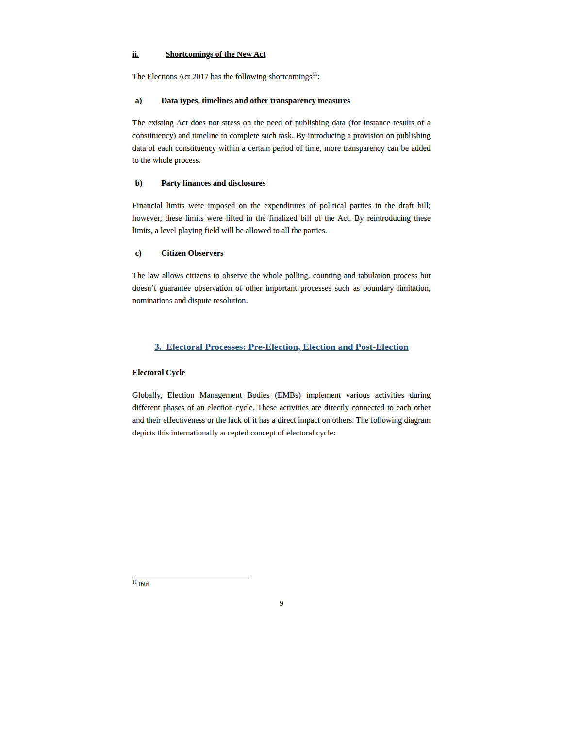ii. Shortcomings of the New Act
The Elections Act 2017 has the following shortcomings11:
a) Data types, timelines and other transparency measures
The existing Act does not stress on the need of publishing data (for instance results of a constituency) and timeline to complete such task. By introducing a provision on publishing data of each constituency within a certain period of time, more transparency can be added to the whole process.
b) Party finances and disclosures
Financial limits were imposed on the expenditures of political parties in the draft bill; however, these limits were lifted in the finalized bill of the Act. By reintroducing these limits, a level playing field will be allowed to all the parties.
c) Citizen Observers
The law allows citizens to observe the whole polling, counting and tabulation process but doesn’t guarantee observation of other important processes such as boundary limitation, nominations and dispute resolution.
3. Electoral Processes: Pre-Election, Election and Post-Election
Electoral Cycle
Globally, Election Management Bodies (EMBs) implement various activities during different phases of an election cycle. These activities are directly connected to each other and their effectiveness or the lack of it has a direct impact on others. The following diagram depicts this internationally accepted concept of electoral cycle:
11 Ibid.
9